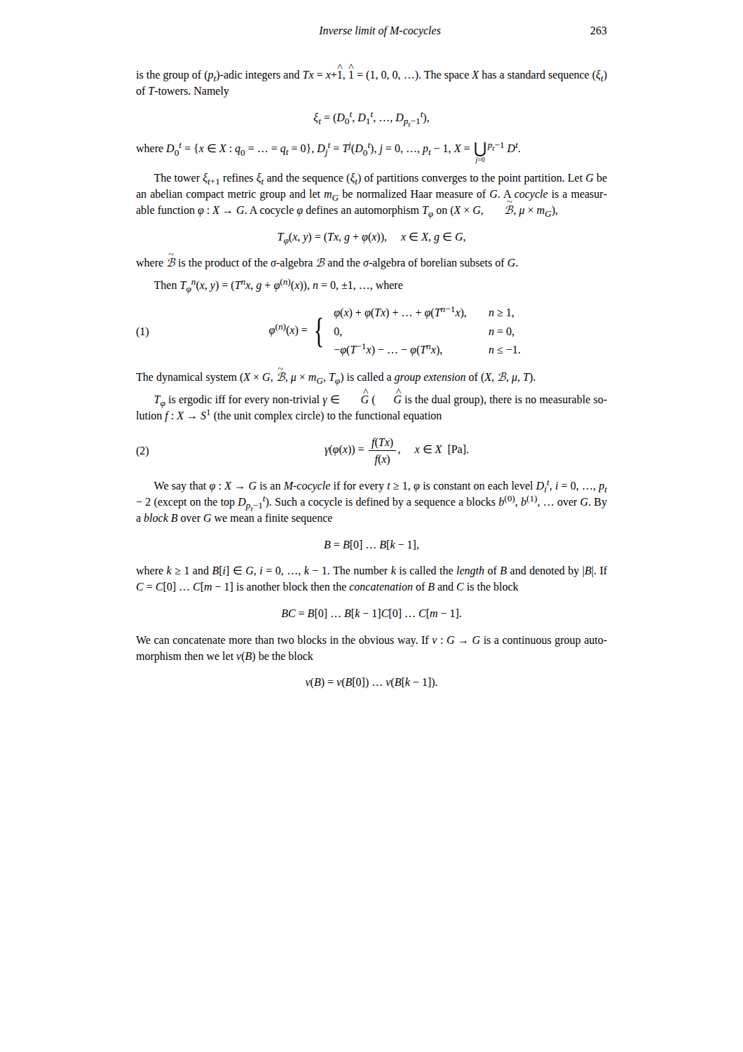Inverse limit of M-cocycles 263
is the group of (pt)-adic integers and Tx = x+1, 1 = (1, 0, 0, …). The space X has a standard sequence (ξt) of T-towers. Namely
ξt = (D0t, D1t, …, Dpt−1t),
where D0t = {x ∈ X : q0 = … = qt = 0}, Djt = Tj(D0t), j = 0, …, pt − 1, X = ⋃j=0pt−1 Dt.
The tower ξt+1 refines ξt and the sequence (ξt) of partitions converges to the point partition. Let G be an abelian compact metric group and let mG be normalized Haar measure of G. A cocycle is a measurable function φ : X → G. A cocycle φ defines an automorphism Tφ on (X × G, ℬ, μ × mG),
Tφ(x, y) = (Tx, g + φ(x)), x ∈ X, g ∈ G,
where ℬ is the product of the σ-algebra ℬ and the σ-algebra of borelian subsets of G.
Then Tφn(x, y) = (Tnx, g + φ(n)(x)), n = 0, ±1, …, where
(1) φ(n)(x) = {
| φ ( x ) + φ ( Tx ) + … + φ ( T n −1 x ), | n ≥ 1, |
| 0, | n = 0, |
| − φ ( T −1 x ) − … − φ ( T n x ), | n ≤ −1. |
The dynamical system (X × G, ℬ, μ × mG, Tφ) is called a group extension of (X, ℬ, μ, T).
Tφ is ergodic iff for every non-trivial γ ∈ G (G is the dual group), there is no measurable solution f : X → S1 (the unit complex circle) to the functional equation
(2) γ(φ(x)) = f(Tx) f(x), x ∈ X [Pa].
We say that φ : X → G is an M-cocycle if for every t ≥ 1, φ is constant on each level Dit, i = 0, …, pt − 2 (except on the top Dpt−1t). Such a cocycle is defined by a sequence a blocks b(0), b(1), … over G. By a block B over G we mean a finite sequence
B = B[0] … B[k − 1],
where k ≥ 1 and B[i] ∈ G, i = 0, …, k − 1. The number k is called the length of B and denoted by |B|. If C = C[0] … C[m − 1] is another block then the concatenation of B and C is the block
BC = B[0] … B[k − 1]C[0] … C[m − 1].
We can concatenate more than two blocks in the obvious way. If v : G → G is a continuous group automorphism then we let v(B) be the block
v(B) = v(B[0]) … v(B[k − 1]).